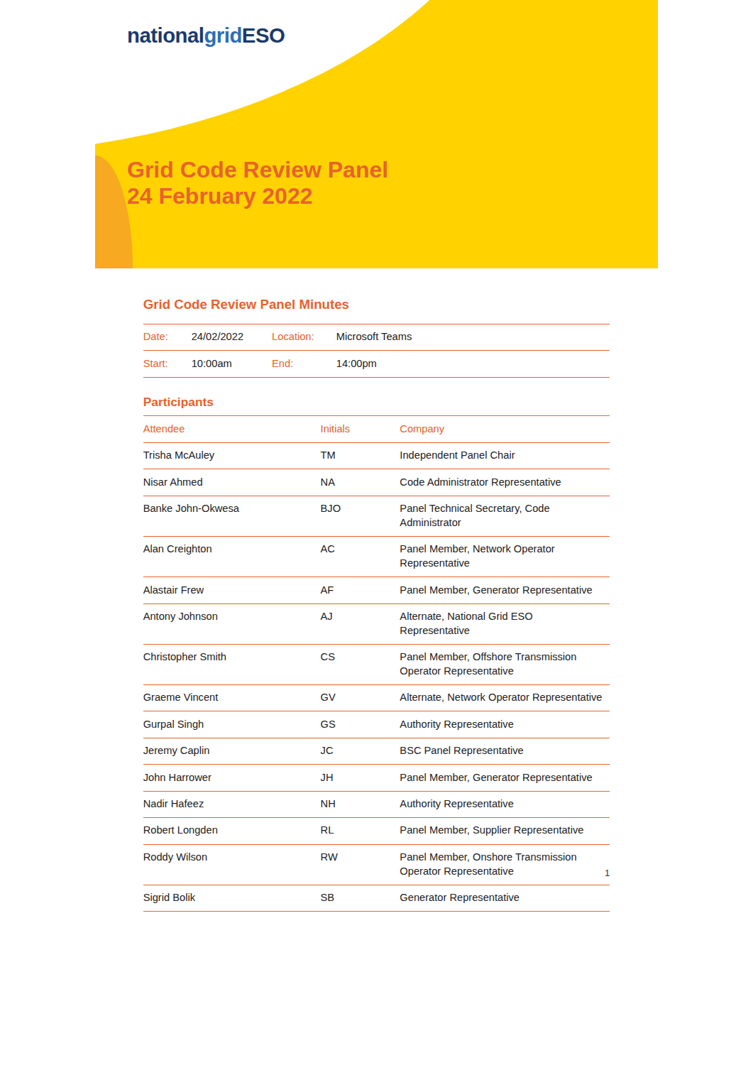national grid ESO
Grid Code Review Panel
24 February 2022
Grid Code Review Panel Minutes
| Date: | 24/02/2022 | Location: | Microsoft Teams |
| Start: | 10:00am | End: | 14:00pm |
Participants
| Attendee | Initials | Company |
| --- | --- | --- |
| Trisha McAuley | TM | Independent Panel Chair |
| Nisar Ahmed | NA | Code Administrator Representative |
| Banke John-Okwesa | BJO | Panel Technical Secretary, Code Administrator |
| Alan Creighton | AC | Panel Member, Network Operator Representative |
| Alastair Frew | AF | Panel Member, Generator Representative |
| Antony Johnson | AJ | Alternate, National Grid ESO Representative |
| Christopher Smith | CS | Panel Member, Offshore Transmission Operator Representative |
| Graeme Vincent | GV | Alternate, Network Operator Representative |
| Gurpal Singh | GS | Authority Representative |
| Jeremy Caplin | JC | BSC Panel Representative |
| John Harrower | JH | Panel Member, Generator Representative |
| Nadir Hafeez | NH | Authority Representative |
| Robert Longden | RL | Panel Member, Supplier Representative |
| Roddy Wilson | RW | Panel Member, Onshore Transmission Operator Representative |
| Sigrid Bolik | SB | Generator Representative |
1